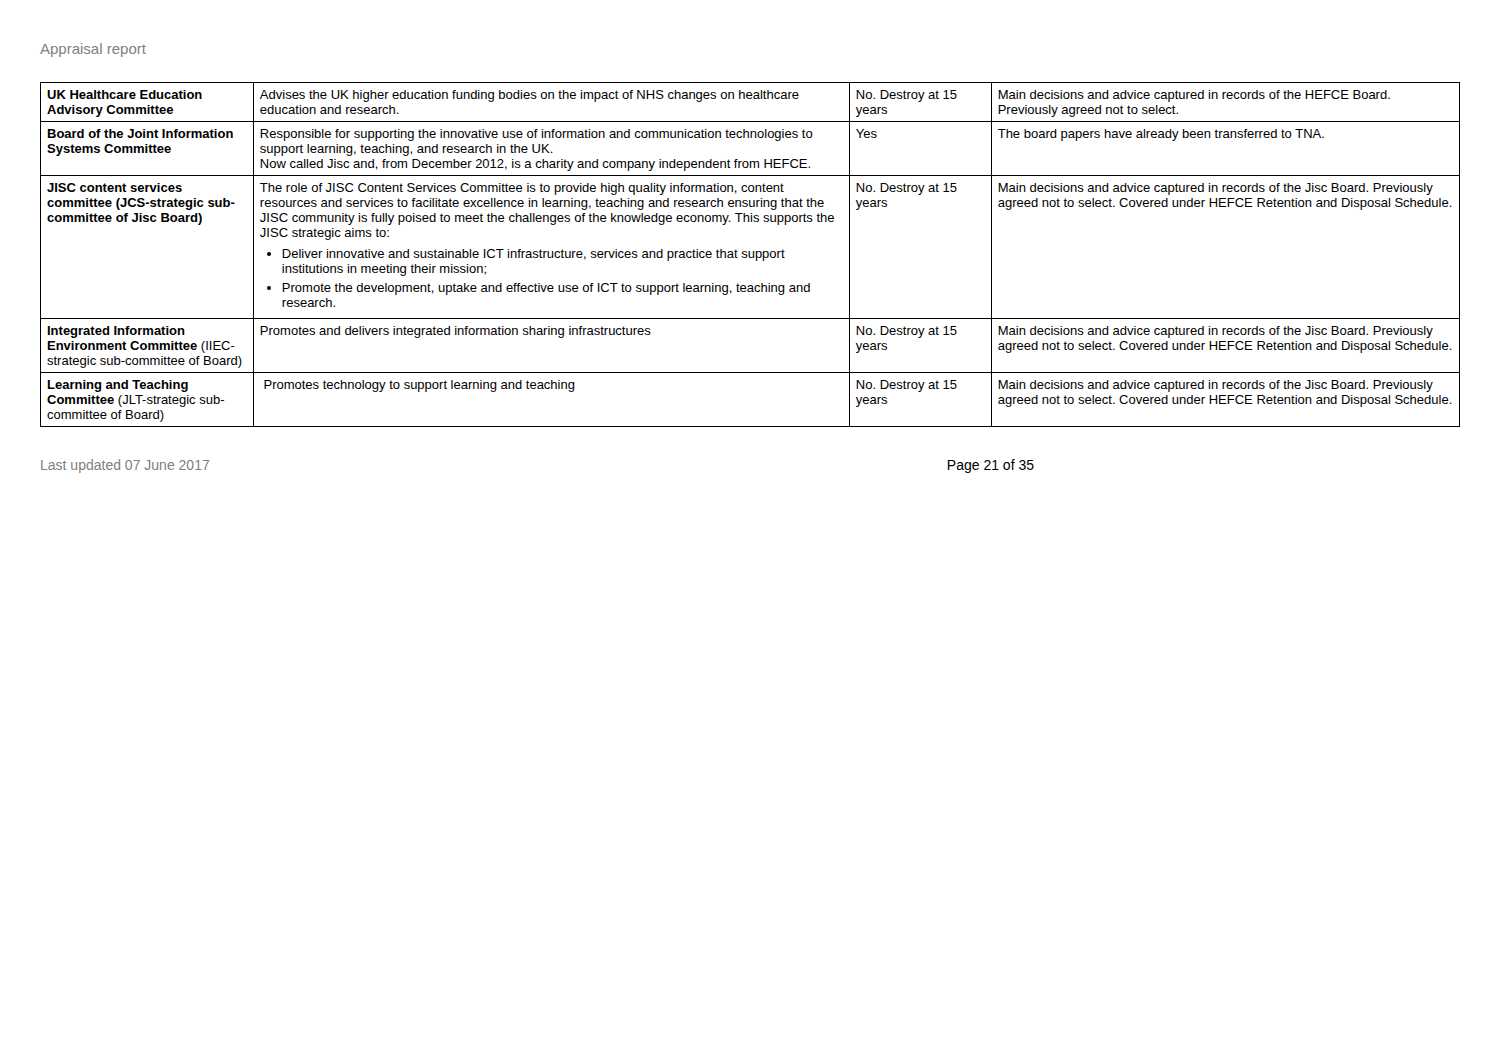Appraisal report
| UK Healthcare Education Advisory Committee | Advises the UK higher education funding bodies on the impact of NHS changes on healthcare education and research. | No. Destroy at 15 years | Main decisions and advice captured in records of the HEFCE Board. Previously agreed not to select. |
| Board of the Joint Information Systems Committee | Responsible for supporting the innovative use of information and communication technologies to support learning, teaching, and research in the UK. Now called Jisc and, from December 2012, is a charity and company independent from HEFCE. | Yes | The board papers have already been transferred to TNA. |
| JISC content services committee (JCS-strategic sub-committee of Jisc Board) | The role of JISC Content Services Committee is to provide high quality information, content resources and services to facilitate excellence in learning, teaching and research ensuring that the JISC community is fully poised to meet the challenges of the knowledge economy. This supports the JISC strategic aims to: Deliver innovative and sustainable ICT infrastructure, services and practice that support institutions in meeting their mission; Promote the development, uptake and effective use of ICT to support learning, teaching and research. | No. Destroy at 15 years | Main decisions and advice captured in records of the Jisc Board. Previously agreed not to select. Covered under HEFCE Retention and Disposal Schedule. |
| Integrated Information Environment Committee (IIEC-strategic sub-committee of Board) | Promotes and delivers integrated information sharing infrastructures | No. Destroy at 15 years | Main decisions and advice captured in records of the Jisc Board. Previously agreed not to select. Covered under HEFCE Retention and Disposal Schedule. |
| Learning and Teaching Committee (JLT-strategic sub-committee of Board) | Promotes technology to support learning and teaching | No. Destroy at 15 years | Main decisions and advice captured in records of the Jisc Board. Previously agreed not to select. Covered under HEFCE Retention and Disposal Schedule. |
Last updated 07 June 2017 Page 21 of 35